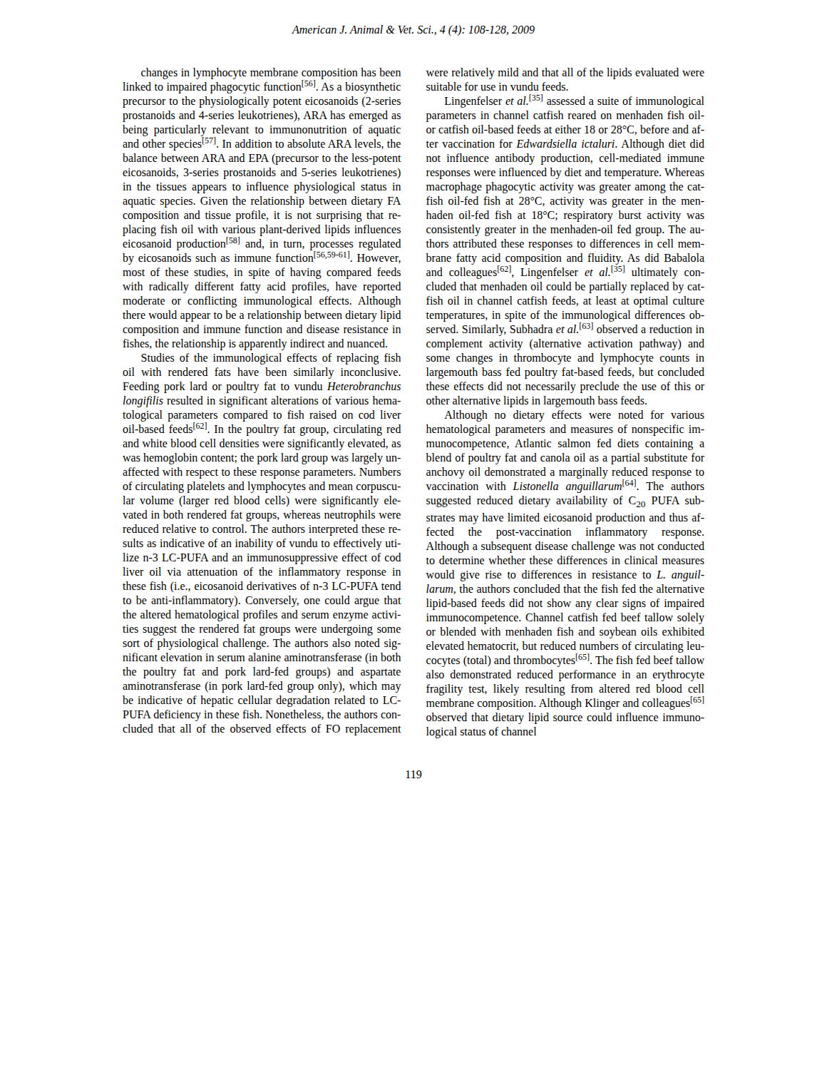American J. Animal & Vet. Sci., 4 (4): 108-128, 2009
changes in lymphocyte membrane composition has been linked to impaired phagocytic function[56]. As a biosynthetic precursor to the physiologically potent eicosanoids (2-series prostanoids and 4-series leukotrienes), ARA has emerged as being particularly relevant to immunonutrition of aquatic and other species[57]. In addition to absolute ARA levels, the balance between ARA and EPA (precursor to the less-potent eicosanoids, 3-series prostanoids and 5-series leukotrienes) in the tissues appears to influence physiological status in aquatic species. Given the relationship between dietary FA composition and tissue profile, it is not surprising that replacing fish oil with various plant-derived lipids influences eicosanoid production[58] and, in turn, processes regulated by eicosanoids such as immune function[56,59-61]. However, most of these studies, in spite of having compared feeds with radically different fatty acid profiles, have reported moderate or conflicting immunological effects. Although there would appear to be a relationship between dietary lipid composition and immune function and disease resistance in fishes, the relationship is apparently indirect and nuanced.
Studies of the immunological effects of replacing fish oil with rendered fats have been similarly inconclusive. Feeding pork lard or poultry fat to vundu Heterobranchus longifilis resulted in significant alterations of various hematological parameters compared to fish raised on cod liver oil-based feeds[62]. In the poultry fat group, circulating red and white blood cell densities were significantly elevated, as was hemoglobin content; the pork lard group was largely unaffected with respect to these response parameters. Numbers of circulating platelets and lymphocytes and mean corpuscular volume (larger red blood cells) were significantly elevated in both rendered fat groups, whereas neutrophils were reduced relative to control. The authors interpreted these results as indicative of an inability of vundu to effectively utilize n-3 LC-PUFA and an immunosuppressive effect of cod liver oil via attenuation of the inflammatory response in these fish (i.e., eicosanoid derivatives of n-3 LC-PUFA tend to be anti-inflammatory). Conversely, one could argue that the altered hematological profiles and serum enzyme activities suggest the rendered fat groups were undergoing some sort of physiological challenge. The authors also noted significant elevation in serum alanine aminotransferase (in both the poultry fat and pork lard-fed groups) and aspartate aminotransferase (in pork lard-fed group only), which may be indicative of hepatic cellular degradation related to LC-PUFA deficiency in these fish. Nonetheless, the authors concluded that all of the observed effects of FO replacement were relatively mild and that all of the lipids evaluated were suitable for use in vundu feeds.
Lingenfelser et al.[35] assessed a suite of immunological parameters in channel catfish reared on menhaden fish oil- or catfish oil-based feeds at either 18 or 28°C, before and after vaccination for Edwardsiella ictaluri. Although diet did not influence antibody production, cell-mediated immune responses were influenced by diet and temperature. Whereas macrophage phagocytic activity was greater among the catfish oil-fed fish at 28°C, activity was greater in the menhaden oil-fed fish at 18°C; respiratory burst activity was consistently greater in the menhaden-oil fed group. The authors attributed these responses to differences in cell membrane fatty acid composition and fluidity. As did Babalola and colleagues[62], Lingenfelser et al.[35] ultimately concluded that menhaden oil could be partially replaced by catfish oil in channel catfish feeds, at least at optimal culture temperatures, in spite of the immunological differences observed. Similarly, Subhadra et al.[63] observed a reduction in complement activity (alternative activation pathway) and some changes in thrombocyte and lymphocyte counts in largemouth bass fed poultry fat-based feeds, but concluded these effects did not necessarily preclude the use of this or other alternative lipids in largemouth bass feeds.
Although no dietary effects were noted for various hematological parameters and measures of nonspecific immunocompetence, Atlantic salmon fed diets containing a blend of poultry fat and canola oil as a partial substitute for anchovy oil demonstrated a marginally reduced response to vaccination with Listonella anguillarum[64]. The authors suggested reduced dietary availability of C20 PUFA substrates may have limited eicosanoid production and thus affected the post-vaccination inflammatory response. Although a subsequent disease challenge was not conducted to determine whether these differences in clinical measures would give rise to differences in resistance to L. anguillarum, the authors concluded that the fish fed the alternative lipid-based feeds did not show any clear signs of impaired immunocompetence. Channel catfish fed beef tallow solely or blended with menhaden fish and soybean oils exhibited elevated hematocrit, but reduced numbers of circulating leucocytes (total) and thrombocytes[65]. The fish fed beef tallow also demonstrated reduced performance in an erythrocyte fragility test, likely resulting from altered red blood cell membrane composition. Although Klinger and colleagues[65] observed that dietary lipid source could influence immunological status of channel
119